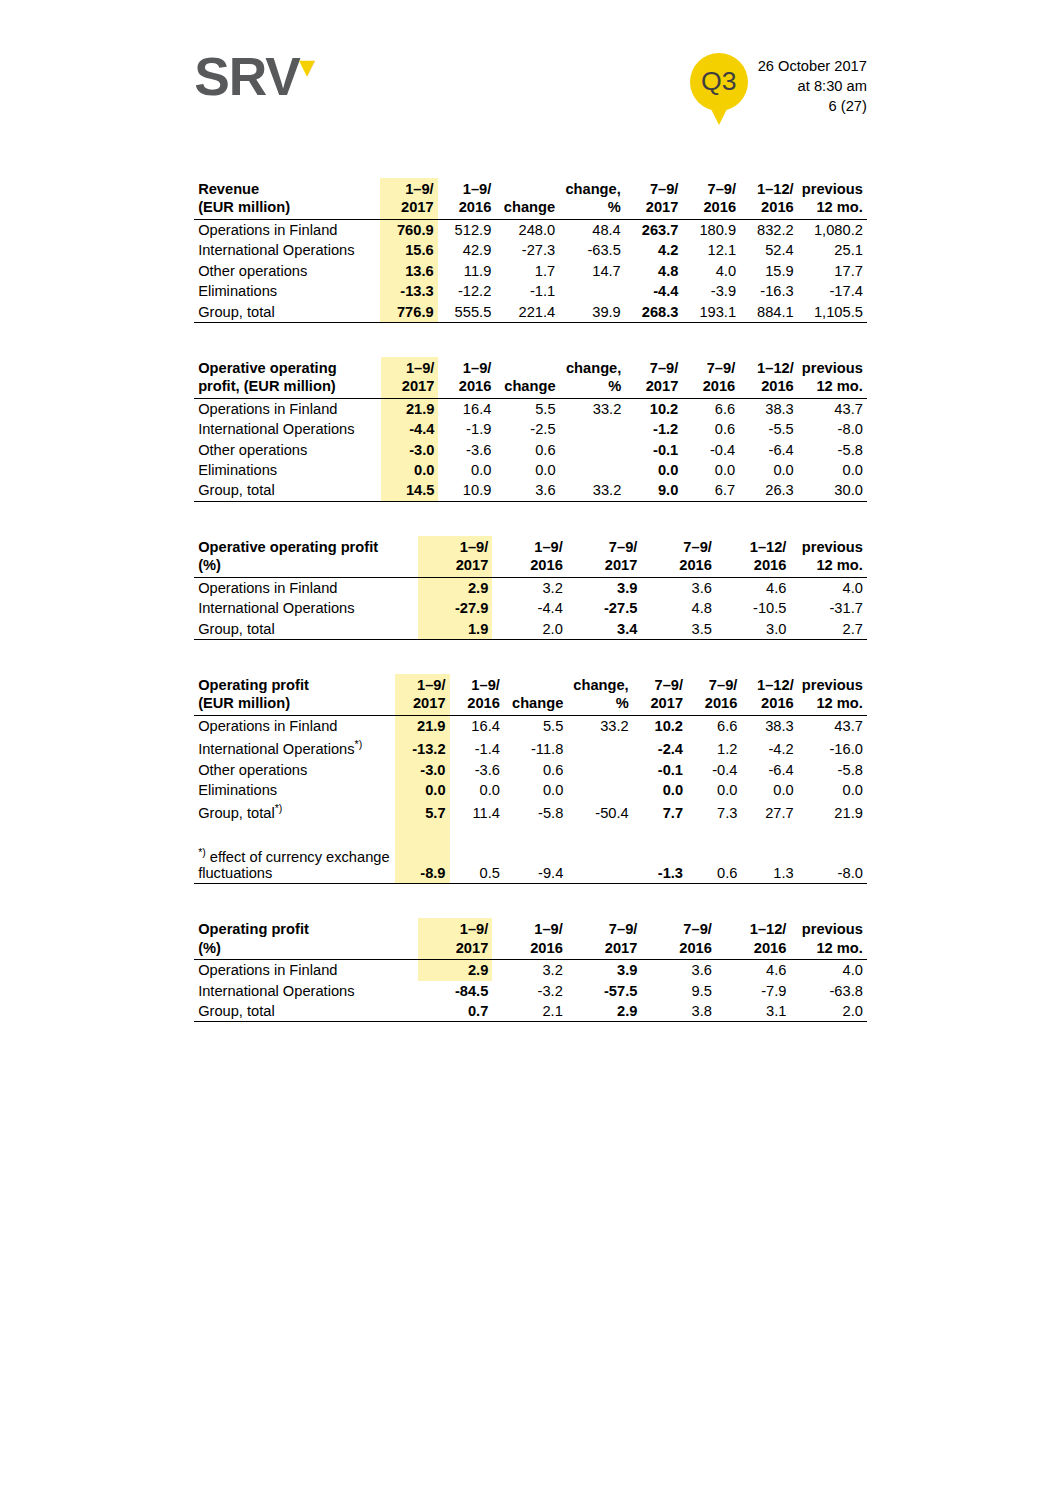SRV▾
Q3
26 October 2017
at 8:30 am
6 (27)
| Revenue (EUR million) | 1–9/ 2017 | 1–9/ 2016 | change | change, % | 7–9/ 2017 | 7–9/ 2016 | 1–12/ 2016 | previous 12 mo. |
| --- | --- | --- | --- | --- | --- | --- | --- | --- |
| Operations in Finland | 760.9 | 512.9 | 248.0 | 48.4 | 263.7 | 180.9 | 832.2 | 1,080.2 |
| International Operations | 15.6 | 42.9 | -27.3 | -63.5 | 4.2 | 12.1 | 52.4 | 25.1 |
| Other operations | 13.6 | 11.9 | 1.7 | 14.7 | 4.8 | 4.0 | 15.9 | 17.7 |
| Eliminations | -13.3 | -12.2 | -1.1 | | -4.4 | -3.9 | -16.3 | -17.4 |
| Group, total | 776.9 | 555.5 | 221.4 | 39.9 | 268.3 | 193.1 | 884.1 | 1,105.5 |
| Operative operating profit, (EUR million) | 1–9/ 2017 | 1–9/ 2016 | change | change, % | 7–9/ 2017 | 7–9/ 2016 | 1–12/ 2016 | previous 12 mo. |
| --- | --- | --- | --- | --- | --- | --- | --- | --- |
| Operations in Finland | 21.9 | 16.4 | 5.5 | 33.2 | 10.2 | 6.6 | 38.3 | 43.7 |
| International Operations | -4.4 | -1.9 | -2.5 | | -1.2 | 0.6 | -5.5 | -8.0 |
| Other operations | -3.0 | -3.6 | 0.6 | | -0.1 | -0.4 | -6.4 | -5.8 |
| Eliminations | 0.0 | 0.0 | 0.0 | | 0.0 | 0.0 | 0.0 | 0.0 |
| Group, total | 14.5 | 10.9 | 3.6 | 33.2 | 9.0 | 6.7 | 26.3 | 30.0 |
| Operative operating profit (%) | 1–9/ 2017 | 1–9/ 2016 | 7–9/ 2017 | 7–9/ 2016 | 1–12/ 2016 | previous 12 mo. |
| --- | --- | --- | --- | --- | --- | --- |
| Operations in Finland | 2.9 | 3.2 | 3.9 | 3.6 | 4.6 | 4.0 |
| International Operations | -27.9 | -4.4 | -27.5 | 4.8 | -10.5 | -31.7 |
| Group, total | 1.9 | 2.0 | 3.4 | 3.5 | 3.0 | 2.7 |
| Operating profit (EUR million) | 1–9/ 2017 | 1–9/ 2016 | change | change, % | 7–9/ 2017 | 7–9/ 2016 | 1–12/ 2016 | previous 12 mo. |
| --- | --- | --- | --- | --- | --- | --- | --- | --- |
| Operations in Finland | 21.9 | 16.4 | 5.5 | 33.2 | 10.2 | 6.6 | 38.3 | 43.7 |
| International Operations *) | -13.2 | -1.4 | -11.8 | | -2.4 | 1.2 | -4.2 | -16.0 |
| Other operations | -3.0 | -3.6 | 0.6 | | -0.1 | -0.4 | -6.4 | -5.8 |
| Eliminations | 0.0 | 0.0 | 0.0 | | 0.0 | 0.0 | 0.0 | 0.0 |
| Group, total *) | 5.7 | 11.4 | -5.8 | -50.4 | 7.7 | 7.3 | 27.7 | 21.9 |
| *) effect of currency exchange fluctuations | -8.9 | 0.5 | -9.4 | | -1.3 | 0.6 | 1.3 | -8.0 |
| Operating profit (%) | 1–9/ 2017 | 1–9/ 2016 | 7–9/ 2017 | 7–9/ 2016 | 1–12/ 2016 | previous 12 mo. |
| --- | --- | --- | --- | --- | --- | --- |
| Operations in Finland | 2.9 | 3.2 | 3.9 | 3.6 | 4.6 | 4.0 |
| International Operations | -84.5 | -3.2 | -57.5 | 9.5 | -7.9 | -63.8 |
| Group, total | 0.7 | 2.1 | 2.9 | 3.8 | 3.1 | 2.0 |